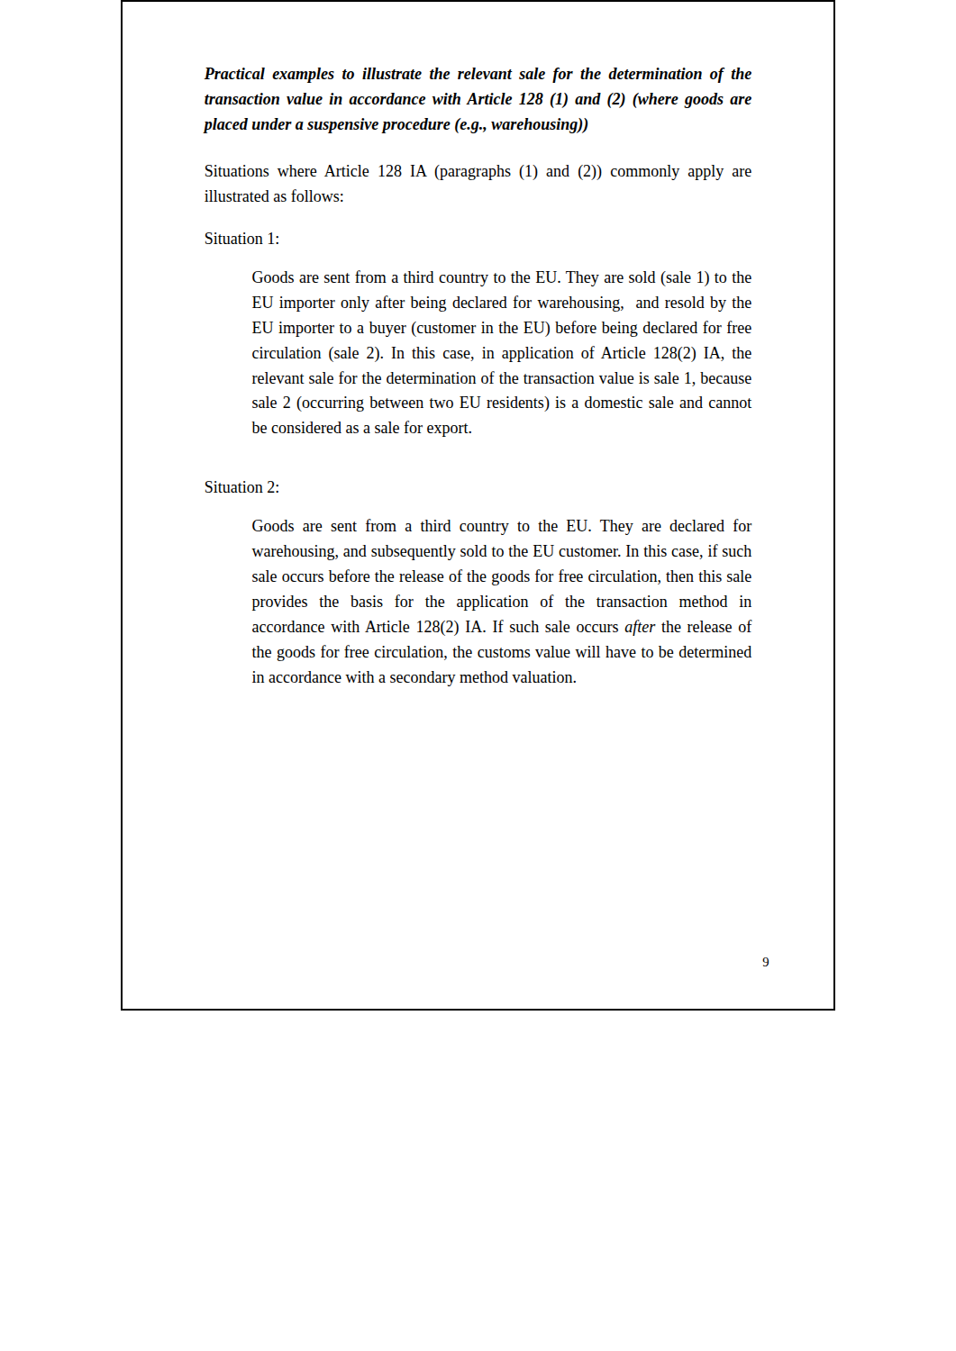Practical examples to illustrate the relevant sale for the determination of the transaction value in accordance with Article 128 (1) and (2) (where goods are placed under a suspensive procedure (e.g., warehousing))
Situations where Article 128 IA (paragraphs (1) and (2)) commonly apply are illustrated as follows:
Situation 1:
Goods are sent from a third country to the EU. They are sold (sale 1) to the EU importer only after being declared for warehousing, and resold by the EU importer to a buyer (customer in the EU) before being declared for free circulation (sale 2). In this case, in application of Article 128(2) IA, the relevant sale for the determination of the transaction value is sale 1, because sale 2 (occurring between two EU residents) is a domestic sale and cannot be considered as a sale for export.
Situation 2:
Goods are sent from a third country to the EU. They are declared for warehousing, and subsequently sold to the EU customer. In this case, if such sale occurs before the release of the goods for free circulation, then this sale provides the basis for the application of the transaction method in accordance with Article 128(2) IA. If such sale occurs after the release of the goods for free circulation, the customs value will have to be determined in accordance with a secondary method valuation.
9